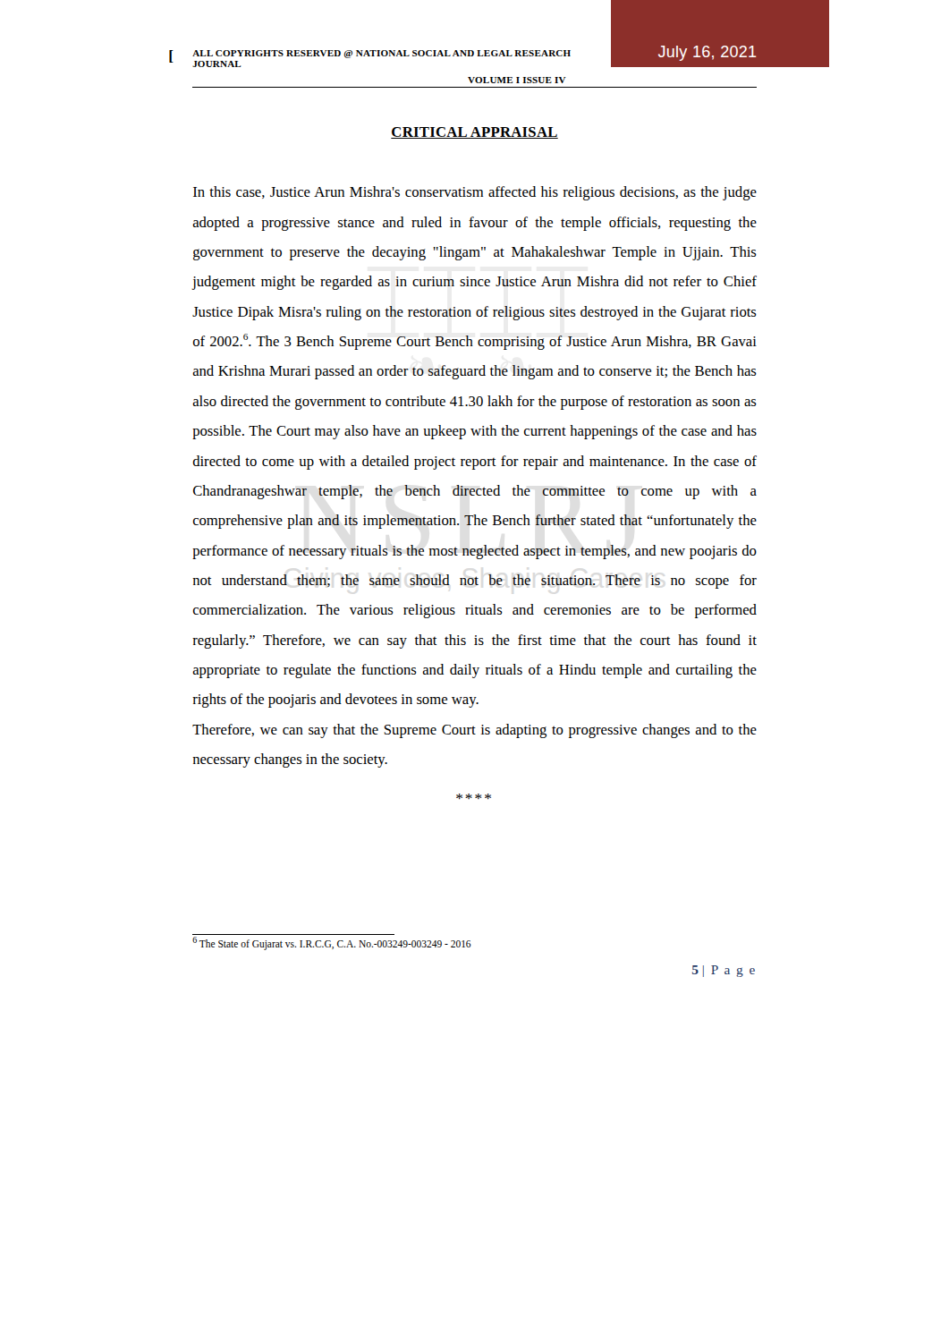⌶⌶⌶⌶
❧ ❧
NSLRJ
Giving voices, Shaping Careers
[
All Copyrights Reserved @ National Social and Legal Research Journal
Volume I Issue IV
July 16, 2021
CRITICAL APPRAISAL
In this case, Justice Arun Mishra's conservatism affected his religious decisions, as the judge adopted a progressive stance and ruled in favour of the temple officials, requesting the government to preserve the decaying "lingam" at Mahakaleshwar Temple in Ujjain. This judgement might be regarded as in curium since Justice Arun Mishra did not refer to Chief Justice Dipak Misra's ruling on the restoration of religious sites destroyed in the Gujarat riots of 2002.6. The 3 Bench Supreme Court Bench comprising of Justice Arun Mishra, BR Gavai and Krishna Murari passed an order to safeguard the lingam and to conserve it; the Bench has also directed the government to contribute 41.30 lakh for the purpose of restoration as soon as possible. The Court may also have an upkeep with the current happenings of the case and has directed to come up with a detailed project report for repair and maintenance. In the case of Chandranageshwar temple, the bench directed the committee to come up with a comprehensive plan and its implementation. The Bench further stated that “unfortunately the performance of necessary rituals is the most neglected aspect in temples, and new poojaris do not understand them; the same should not be the situation. There is no scope for commercialization. The various religious rituals and ceremonies are to be performed regularly.” Therefore, we can say that this is the first time that the court has found it appropriate to regulate the functions and daily rituals of a Hindu temple and curtailing the rights of the poojaris and devotees in some way.
Therefore, we can say that the Supreme Court is adapting to progressive changes and to the necessary changes in the society.
****
6 The State of Gujarat vs. I.R.C.G, C.A. No.-003249-003249 - 2016
5 | P a g e